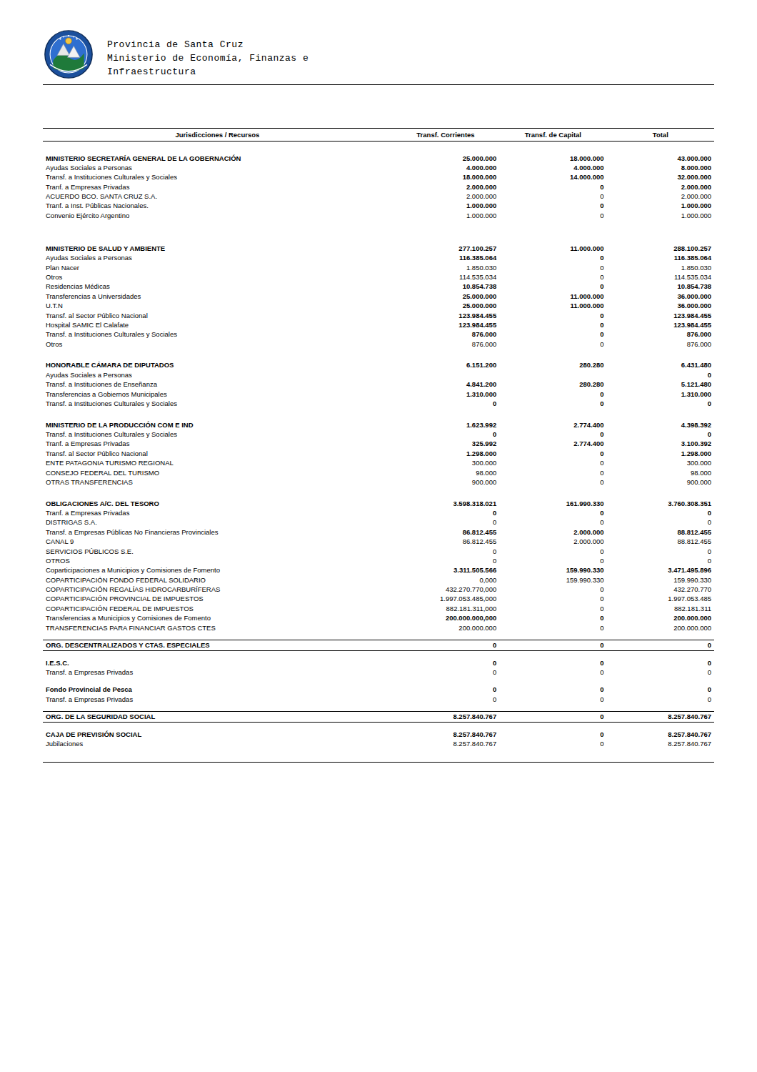Provincia de Santa Cruz
Ministerio de Economía, Finanzas e
Infraestructura
| Jurisdicciones / Recursos | Transf. Corrientes | Transf. de Capital | Total |
| --- | --- | --- | --- |
| MINISTERIO SECRETARÍA GENERAL DE LA GOBERNACIÓN | 25.000.000 | 18.000.000 | 43.000.000 |
| Ayudas Sociales a Personas | 4.000.000 | 4.000.000 | 8.000.000 |
| Transf. a Instituciones Culturales y Sociales | 18.000.000 | 14.000.000 | 32.000.000 |
| Tranf. a Empresas Privadas | 2.000.000 | 0 | 2.000.000 |
| ACUERDO BCO. SANTA CRUZ S.A. | 2.000.000 | 0 | 2.000.000 |
| Tranf. a Inst. Públicas Nacionales. | 1.000.000 | 0 | 1.000.000 |
| Convenio Ejército Argentino | 1.000.000 | 0 | 1.000.000 |
| MINISTERIO DE SALUD Y AMBIENTE | 277.100.257 | 11.000.000 | 288.100.257 |
| Ayudas Sociales a Personas | 116.385.064 | 0 | 116.385.064 |
| Plan Nacer | 1.850.030 | 0 | 1.850.030 |
| Otros | 114.535.034 | 0 | 114.535.034 |
| Residencias Médicas | 10.854.738 | 0 | 10.854.738 |
| Transferencias a Universidades | 25.000.000 | 11.000.000 | 36.000.000 |
| U.T.N | 25.000.000 | 11.000.000 | 36.000.000 |
| Transf. al Sector Público Nacional | 123.984.455 | 0 | 123.984.455 |
| Hospital SAMIC El Calafate | 123.984.455 | 0 | 123.984.455 |
| Transf. a Instituciones Culturales y Sociales | 876.000 | 0 | 876.000 |
| Otros | 876.000 | 0 | 876.000 |
| HONORABLE CÁMARA DE DIPUTADOS | 6.151.200 | 280.280 | 6.431.480 |
| Ayudas Sociales a Personas | | | 0 |
| Transf. a Instituciones de Enseñanza | 4.841.200 | 280.280 | 5.121.480 |
| Transferencias a Gobiernos Municipales | 1.310.000 | 0 | 1.310.000 |
| Transf. a Instituciones Culturales y Sociales | 0 | 0 | 0 |
| MINISTERIO DE LA PRODUCCIÓN COM E IND | 1.623.992 | 2.774.400 | 4.398.392 |
| Transf. a Instituciones Culturales y Sociales | 0 | 0 | 0 |
| Tranf. a Empresas Privadas | 325.992 | 2.774.400 | 3.100.392 |
| Transf. al Sector Público Nacional | 1.298.000 | 0 | 1.298.000 |
| ENTE PATAGONIA TURISMO REGIONAL | 300.000 | 0 | 300.000 |
| CONSEJO FEDERAL DEL TURISMO | 98.000 | 0 | 98.000 |
| OTRAS TRANSFERENCIAS | 900.000 | 0 | 900.000 |
| OBLIGACIONES A/C. DEL TESORO | 3.598.318.021 | 161.990.330 | 3.760.308.351 |
| Tranf. a Empresas Privadas | 0 | 0 | 0 |
| DISTRIGAS S.A. | 0 | 0 | 0 |
| Transf. a Empresas Públicas No Financieras Provinciales | 86.812.455 | 2.000.000 | 88.812.455 |
| CANAL 9 | 86.812.455 | 2.000.000 | 88.812.455 |
| SERVICIOS PÚBLICOS S.E. | 0 | 0 | 0 |
| OTROS | 0 | 0 | 0 |
| Coparticipaciones a Municipios y Comisiones de Fomento | 3.311.505.566 | 159.990.330 | 3.471.495.896 |
| COPARTICIPACIÓN FONDO FEDERAL SOLIDARIO | 0,000 | 159.990.330 | 159.990.330 |
| COPARTICIPACIÓN REGALÍAS HIDROCARBURÍFERAS | 432.270.770,000 | 0 | 432.270.770 |
| COPARTICIPACIÓN PROVINCIAL DE IMPUESTOS | 1.997.053.485,000 | 0 | 1.997.053.485 |
| COPARTICIPACIÓN FEDERAL DE IMPUESTOS | 882.181.311,000 | 0 | 882.181.311 |
| Transferencias a Municipios y Comisiones de Fomento | 200.000.000,000 | 0 | 200.000.000 |
| TRANSFERENCIAS PARA FINANCIAR GASTOS CTES | 200.000.000 | 0 | 200.000.000 |
| ORG. DESCENTRALIZADOS Y CTAS. ESPECIALES | 0 | 0 | 0 |
| I.E.S.C. | 0 | 0 | 0 |
| Transf. a Empresas Privadas | 0 | 0 | 0 |
| Fondo Provincial de Pesca | 0 | 0 | 0 |
| Transf. a Empresas Privadas | 0 | 0 | 0 |
| ORG. DE LA SEGURIDAD SOCIAL | 8.257.840.767 | 0 | 8.257.840.767 |
| CAJA DE PREVISIÓN SOCIAL | 8.257.840.767 | 0 | 8.257.840.767 |
| Jubilaciones | 8.257.840.767 | 0 | 8.257.840.767 |